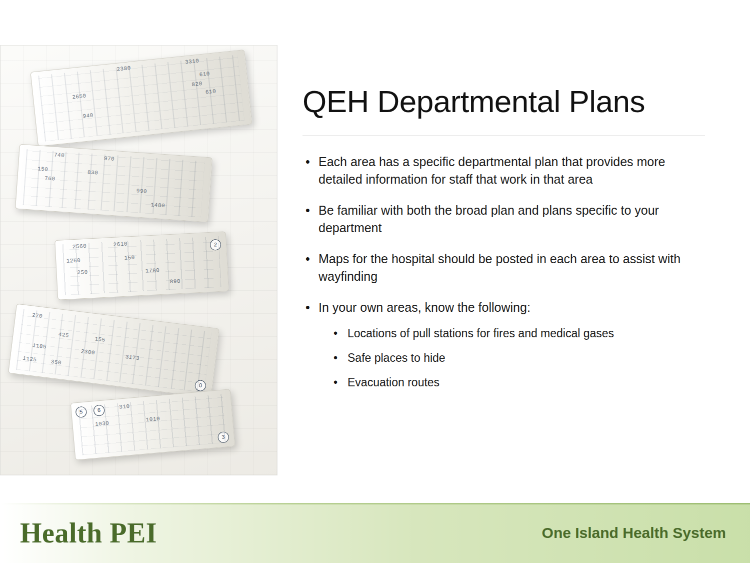2380 3310 610 820 610 2650 940
740 970 150 760 830 990 1480
2560 2610 1260 250 150 1780 890 2
270 425 155 1185 2300 3173 1125 350 0
310 1030 1010 5 6 3
QEH Departmental Plans
Each area has a specific departmental plan that provides more detailed information for staff that work in that area
Be familiar with both the broad plan and plans specific to your department
Maps for the hospital should be posted in each area to assist with wayfinding
In your own areas, know the following:
Locations of pull stations for fires and medical gases
Safe places to hide
Evacuation routes
Health PEI
One Island Health System